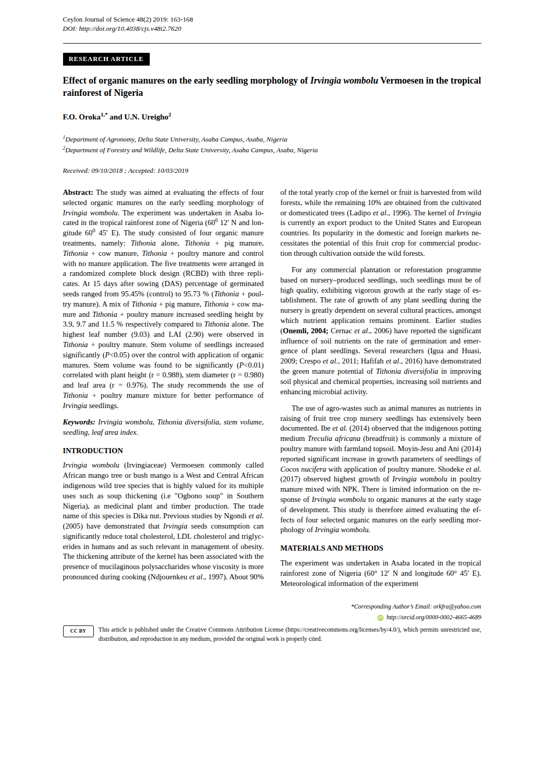Ceylon Journal of Science 48(2) 2019: 163-168
DOI: http://doi.org/10.4038/cjs.v48i2.7620
RESEARCH ARTICLE
Effect of organic manures on the early seedling morphology of Irvingia wombolu Vermoesen in the tropical rainforest of Nigeria
F.O. Oroka1,* and U.N. Ureigho2
1Department of Agronomy, Delta State University, Asaba Campus, Asaba, Nigeria
2Department of Forestry and Wildlife, Delta State University, Asaba Campus, Asaba, Nigeria
Received: 09/10/2018 ; Accepted: 10/03/2019
Abstract: The study was aimed at evaluating the effects of four selected organic manures on the early seedling morphology of Irvingia wombolu. The experiment was undertaken in Asaba located in the tropical rainforest zone of Nigeria (600 12′ N and longitude 600 45′ E). The study consisted of four organic manure treatments, namely: Tithonia alone, Tithonia + pig manure, Tithonia + cow manure, Tithonia + poultry manure and control with no manure application. The five treatments were arranged in a randomized complete block design (RCBD) with three replicates. At 15 days after sowing (DAS) percentage of germinated seeds ranged from 95.45% (control) to 95.73 % (Tithonia + poultry manure). A mix of Tithonia + pig manure, Tithonia + cow manure and Tithonia + poultry manure increased seedling height by 3.9, 9.7 and 11.5 % respectively compared to Tithonia alone. The highest leaf number (9.03) and LAI (2.90) were observed in Tithonia + poultry manure. Stem volume of seedlings increased significantly (P<0.05) over the control with application of organic manures. Stem volume was found to be significantly (P<0.01) correlated with plant height (r = 0.988), stem diameter (r = 0.980) and leaf area (r = 0.976). The study recommends the use of Tithonia + poultry manure mixture for better performance of Irvingia seedlings.
Keywords: Irvingia wombolu, Tithonia diversifolia, stem volume, seedling, leaf area index.
Introduction
Irvingia wombolu (Irvingiaceae) Vermoesen commonly called African mango tree or bush mango is a West and Central African indigenous wild tree species that is highly valued for its multiple uses such as soup thickening (i.e "Ogbono soup" in Southern Nigeria), as medicinal plant and timber production. The trade name of this species is Dika nut. Previous studies by Ngondi et al. (2005) have demonstrated that Irvingia seeds consumption can significantly reduce total cholesterol, LDL cholesterol and triglycerides in humans and as such relevant in management of obesity. The thickening attribute of the kernel has been associated with the presence of mucilaginous polysaccharides whose viscosity is more pronounced during cooking (Ndjouenkeu et al., 1997). About 90% of the total yearly crop of the kernel or fruit is harvested from wild forests, while the remaining 10% are obtained from the cultivated or domesticated trees (Ladipo et al., 1996). The kernel of Irvingia is currently an export product to the United States and European countries. Its popularity in the domestic and foreign markets necessitates the potential of this fruit crop for commercial production through cultivation outside the wild forests.
For any commercial plantation or reforestation programme based on nursery–produced seedlings, such seedlings must be of high quality, exhibiting vigorous growth at the early stage of establishment. The rate of growth of any plant seedling during the nursery is greatly dependent on several cultural practices, amongst which nutrient application remains prominent. Earlier studies (Onemli, 2004; Cernac et al., 2006) have reported the significant influence of soil nutrients on the rate of germination and emergence of plant seedlings. Several researchers (Igua and Huasi, 2009; Crespo et al., 2011; Hafifah et al., 2016) have demonstrated the green manure potential of Tithonia diversifolia in improving soil physical and chemical properties, increasing soil nutrients and enhancing microbial activity.
The use of agro-wastes such as animal manures as nutrients in raising of fruit tree crop nursery seedlings has extensively been documented. Ibe et al. (2014) observed that the indigenous potting medium Treculia africana (breadfruit) is commonly a mixture of poultry manure with farmland topsoil. Moyin-Jesu and Ani (2014) reported significant increase in growth parameters of seedlings of Cocos nucifera with application of poultry manure. Shodeke et al. (2017) observed highest growth of Irvingia wombolu in poultry manure mixed with NPK. There is limited information on the response of Irvingia wombolu to organic manures at the early stage of development. This study is therefore aimed evaluating the effects of four selected organic manures on the early seedling morphology of Irvingia wombolu.
Materials and Methods
The experiment was undertaken in Asaba located in the tropical rainforest zone of Nigeria (60° 12′ N and longitude 60° 45′ E). Meteorological information of the experiment
*Corresponding Author’s Email: orkfra@yahoo.com
iD http://orcid.org/0000-0002-4665-4689
CC BY
This article is published under the Creative Commons Attribution License (https://creativecommons.org/licenses/by/4.0/), which permits unrestricted use, distribution, and reproduction in any medium, provided the original work is properly cited.